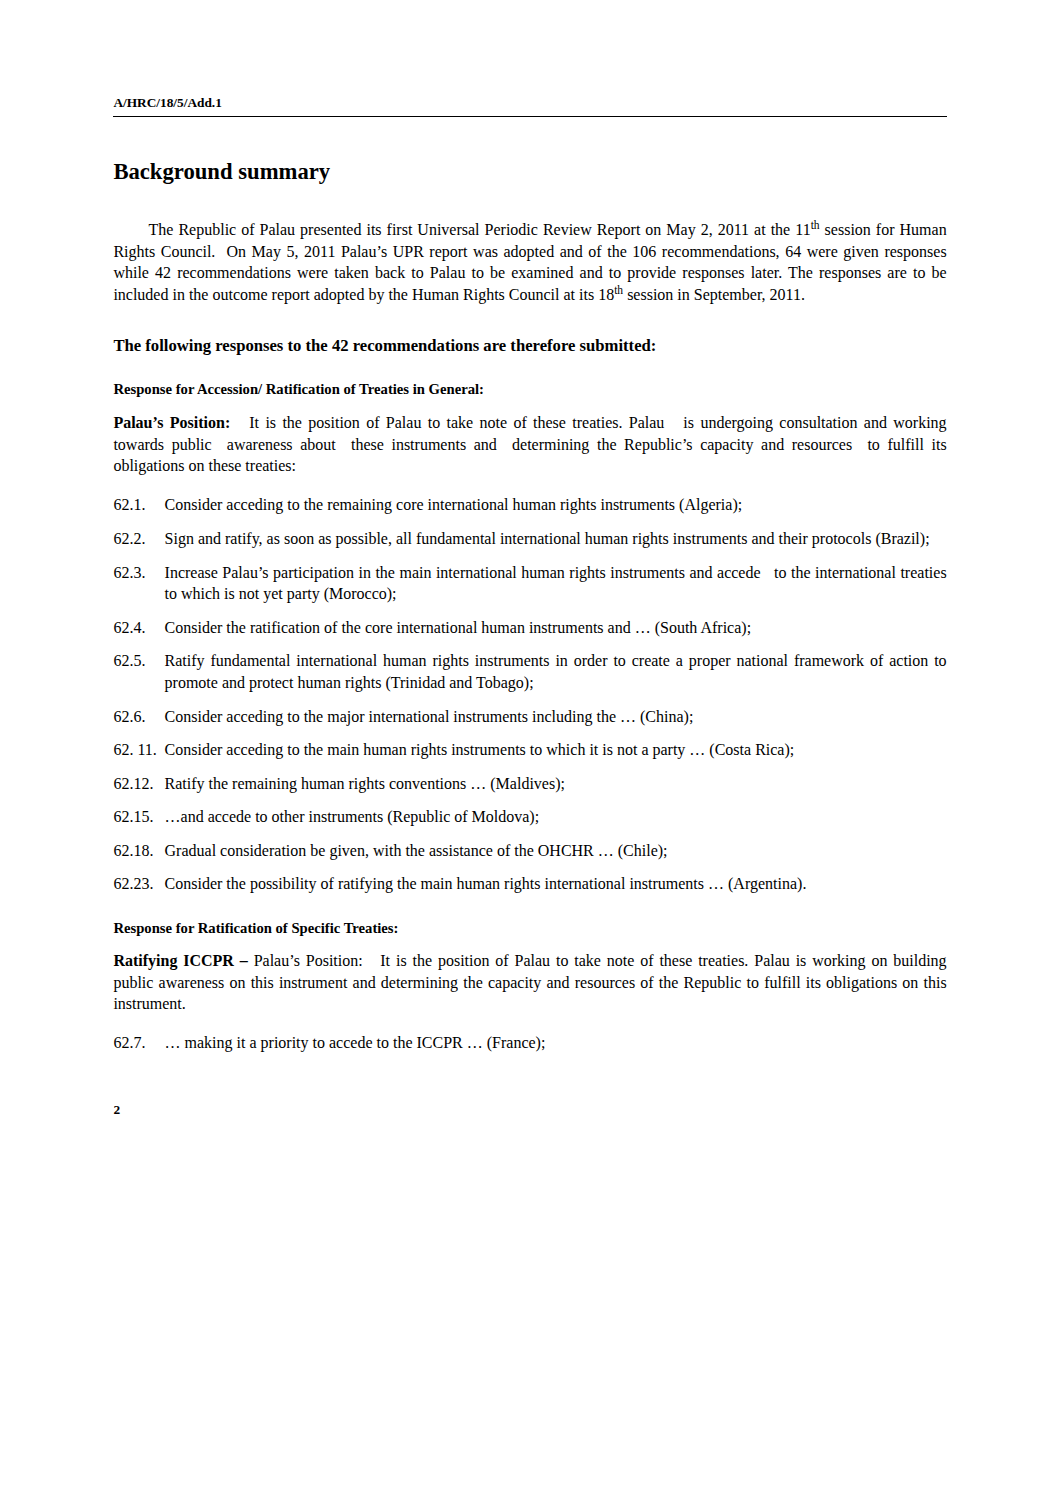A/HRC/18/5/Add.1
Background summary
The Republic of Palau presented its first Universal Periodic Review Report on May 2, 2011 at the 11th session for Human Rights Council. On May 5, 2011 Palau’s UPR report was adopted and of the 106 recommendations, 64 were given responses while 42 recommendations were taken back to Palau to be examined and to provide responses later. The responses are to be included in the outcome report adopted by the Human Rights Council at its 18th session in September, 2011.
The following responses to the 42 recommendations are therefore submitted:
Response for Accession/ Ratification of Treaties in General:
Palau’s Position: It is the position of Palau to take note of these treaties. Palau is undergoing consultation and working towards public awareness about these instruments and determining the Republic’s capacity and resources to fulfill its obligations on these treaties:
62.1. Consider acceding to the remaining core international human rights instruments (Algeria);
62.2. Sign and ratify, as soon as possible, all fundamental international human rights instruments and their protocols (Brazil);
62.3. Increase Palau’s participation in the main international human rights instruments and accede to the international treaties to which is not yet party (Morocco);
62.4. Consider the ratification of the core international human instruments and … (South Africa);
62.5. Ratify fundamental international human rights instruments in order to create a proper national framework of action to promote and protect human rights (Trinidad and Tobago);
62.6. Consider acceding to the major international instruments including the … (China);
62. 11. Consider acceding to the main human rights instruments to which it is not a party … (Costa Rica);
62.12. Ratify the remaining human rights conventions … (Maldives);
62.15.…and accede to other instruments (Republic of Moldova);
62.18. Gradual consideration be given, with the assistance of the OHCHR … (Chile);
62.23. Consider the possibility of ratifying the main human rights international instruments … (Argentina).
Response for Ratification of Specific Treaties:
Ratifying ICCPR – Palau’s Position: It is the position of Palau to take note of these treaties. Palau is working on building public awareness on this instrument and determining the capacity and resources of the Republic to fulfill its obligations on this instrument.
62.7.… making it a priority to accede to the ICCPR … (France);
2